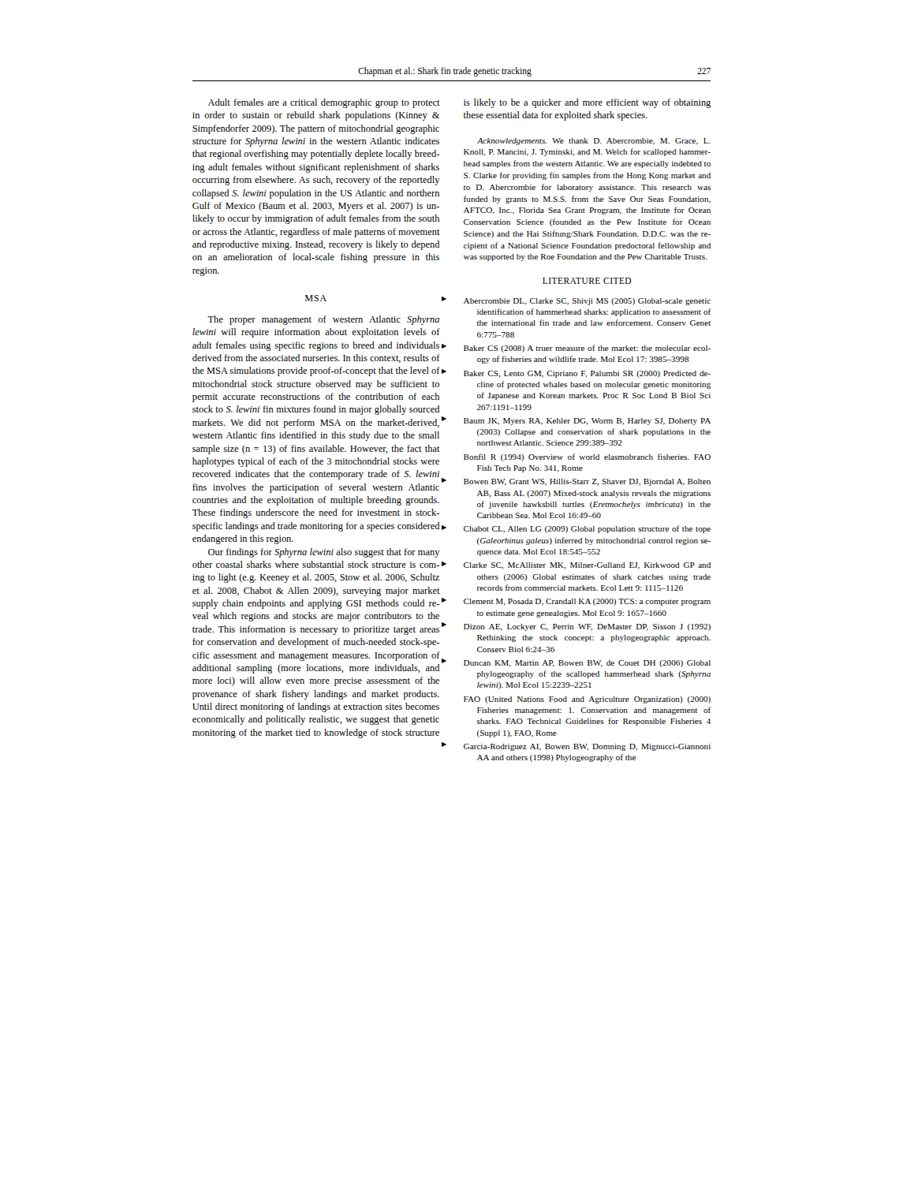Chapman et al.: Shark fin trade genetic tracking
227
Adult females are a critical demographic group to protect in order to sustain or rebuild shark populations (Kinney & Simpfendorfer 2009). The pattern of mitochondrial geographic structure for Sphyrna lewini in the western Atlantic indicates that regional overfishing may potentially deplete locally breeding adult females without significant replenishment of sharks occurring from elsewhere. As such, recovery of the reportedly collapsed S. lewini population in the US Atlantic and northern Gulf of Mexico (Baum et al. 2003, Myers et al. 2007) is unlikely to occur by immigration of adult females from the south or across the Atlantic, regardless of male patterns of movement and reproductive mixing. Instead, recovery is likely to depend on an amelioration of local-scale fishing pressure in this region.
MSA
The proper management of western Atlantic Sphyrna lewini will require information about exploitation levels of adult females using specific regions to breed and individuals derived from the associated nurseries. In this context, results of the MSA simulations provide proof-of-concept that the level of mitochondrial stock structure observed may be sufficient to permit accurate reconstructions of the contribution of each stock to S. lewini fin mixtures found in major globally sourced markets. We did not perform MSA on the market-derived, western Atlantic fins identified in this study due to the small sample size (n = 13) of fins available. However, the fact that haplotypes typical of each of the 3 mitochondrial stocks were recovered indicates that the contemporary trade of S. lewini fins involves the participation of several western Atlantic countries and the exploitation of multiple breeding grounds. These findings underscore the need for investment in stock-specific landings and trade monitoring for a species considered endangered in this region.
Our findings for Sphyrna lewini also suggest that for many other coastal sharks where substantial stock structure is coming to light (e.g. Keeney et al. 2005, Stow et al. 2006, Schultz et al. 2008, Chabot & Allen 2009), surveying major market supply chain endpoints and applying GSI methods could reveal which regions and stocks are major contributors to the trade. This information is necessary to prioritize target areas for conservation and development of much-needed stock-specific assessment and management measures. Incorporation of additional sampling (more locations, more individuals, and more loci) will allow even more precise assessment of the provenance of shark fishery landings and market products. Until direct monitoring of landings at extraction sites becomes economically and politically realistic, we suggest that genetic monitoring of the market tied to knowledge of stock structure is likely to be a quicker and more efficient way of obtaining these essential data for exploited shark species.
Acknowledgements. We thank D. Abercrombie, M. Grace, L. Knoll, P. Mancini, J. Tyminski, and M. Welch for scalloped hammerhead samples from the western Atlantic. We are especially indebted to S. Clarke for providing fin samples from the Hong Kong market and to D. Abercrombie for laboratory assistance. This research was funded by grants to M.S.S. from the Save Our Seas Foundation, AFTCO, Inc., Florida Sea Grant Program, the Institute for Ocean Conservation Science (founded as the Pew Institute for Ocean Science) and the Hai Stiftung/Shark Foundation. D.D.C. was the recipient of a National Science Foundation predoctoral fellowship and was supported by the Roe Foundation and the Pew Charitable Trusts.
Literature Cited
Abercrombie DL, Clarke SC, Shivji MS (2005) Global-scale genetic identification of hammerhead sharks: application to assessment of the international fin trade and law enforcement. Conserv Genet 6:775–788
Baker CS (2008) A truer measure of the market: the molecular ecology of fisheries and wildlife trade. Mol Ecol 17: 3985–3998
Baker CS, Lento GM, Cipriano F, Palumbi SR (2000) Predicted decline of protected whales based on molecular genetic monitoring of Japanese and Korean markets. Proc R Soc Lond B Biol Sci 267:1191–1199
Baum JK, Myers RA, Kehler DG, Worm B, Harley SJ, Doherty PA (2003) Collapse and conservation of shark populations in the northwest Atlantic. Science 299:389–392
Bonfil R (1994) Overview of world elasmobranch fisheries. FAO Fish Tech Pap No. 341, Rome
Bowen BW, Grant WS, Hillis-Starr Z, Shaver DJ, Bjorndal A, Bolten AB, Bass AL (2007) Mixed-stock analysis reveals the migrations of juvenile hawksbill turtles (Eretmochelys imbricata) in the Caribbean Sea. Mol Ecol 16:49–60
Chabot CL, Allen LG (2009) Global population structure of the tope (Galeorhinus galeus) inferred by mitochondrial control region sequence data. Mol Ecol 18:545–552
Clarke SC, McAllister MK, Milner-Gulland EJ, Kirkwood GP and others (2006) Global estimates of shark catches using trade records from commercial markets. Ecol Lett 9: 1115–1126
Clement M, Posada D, Crandall KA (2000) TCS: a computer program to estimate gene genealogies. Mol Ecol 9: 1657–1660
Dizon AE, Lockyer C, Perrin WF, DeMaster DP, Sisson J (1992) Rethinking the stock concept: a phylogeographic approach. Conserv Biol 6:24–36
Duncan KM, Martin AP, Bowen BW, de Couet DH (2006) Global phylogeography of the scalloped hammerhead shark (Sphyrna lewini). Mol Ecol 15:2239–2251
FAO (United Nations Food and Agriculture Organization) (2000) Fisheries management: 1. Conservation and management of sharks. FAO Technical Guidelines for Responsible Fisheries 4 (Suppl 1), FAO, Rome
Garcia-Rodriguez AI, Bowen BW, Domning D, Mignucci-Giannoni AA and others (1998) Phylogeography of the